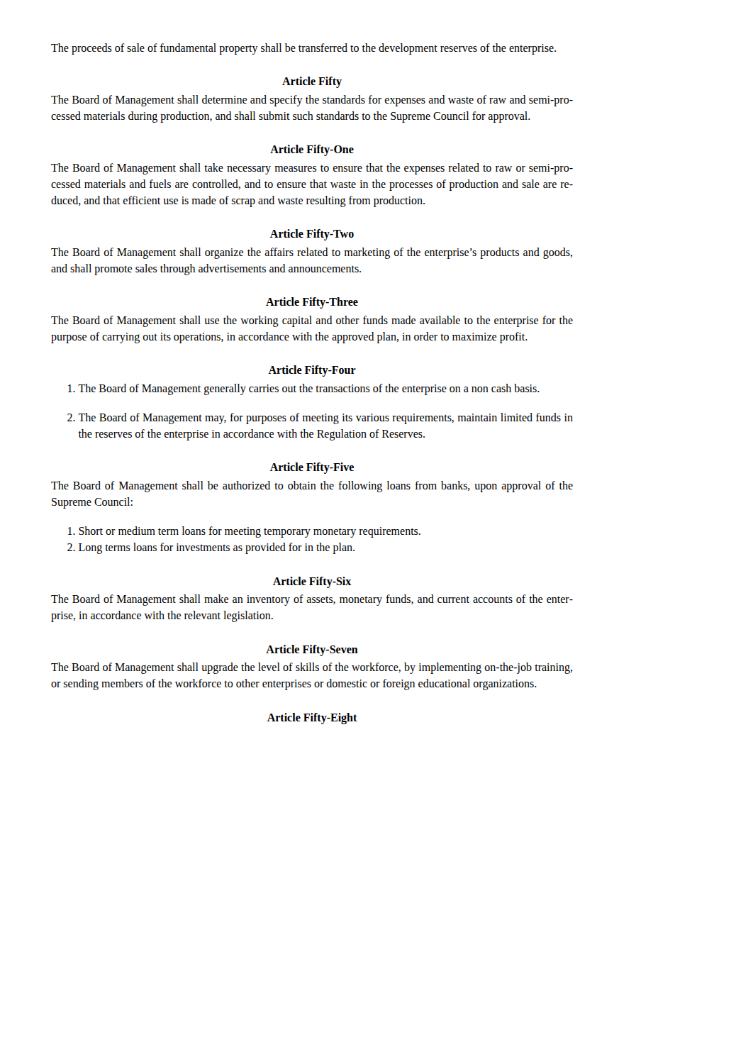The proceeds of sale of fundamental property shall be transferred to the development reserves of the enterprise.
Article Fifty
The Board of Management shall determine and specify the standards for expenses and waste of raw and semi-processed materials during production, and shall submit such standards to the Supreme Council for approval.
Article Fifty-One
The Board of Management shall take necessary measures to ensure that the expenses related to raw or semi-processed materials and fuels are controlled, and to ensure that waste in the processes of production and sale are reduced, and that efficient use is made of scrap and waste resulting from production.
Article Fifty-Two
The Board of Management shall organize the affairs related to marketing of the enterprise’s products and goods, and shall promote sales through advertisements and announcements.
Article Fifty-Three
The Board of Management shall use the working capital and other funds made available to the enterprise for the purpose of carrying out its operations, in accordance with the approved plan, in order to maximize profit.
Article Fifty-Four
The Board of Management generally carries out the transactions of the enterprise on a non cash basis.
The Board of Management may, for purposes of meeting its various requirements, maintain limited funds in the reserves of the enterprise in accordance with the Regulation of Reserves.
Article Fifty-Five
The Board of Management shall be authorized to obtain the following loans from banks, upon approval of the Supreme Council:
Short or medium term loans for meeting temporary monetary requirements.
Long terms loans for investments as provided for in the plan.
Article Fifty-Six
The Board of Management shall make an inventory of assets, monetary funds, and current accounts of the enterprise, in accordance with the relevant legislation.
Article Fifty-Seven
The Board of Management shall upgrade the level of skills of the workforce, by implementing on-the-job training, or sending members of the workforce to other enterprises or domestic or foreign educational organizations.
Article Fifty-Eight